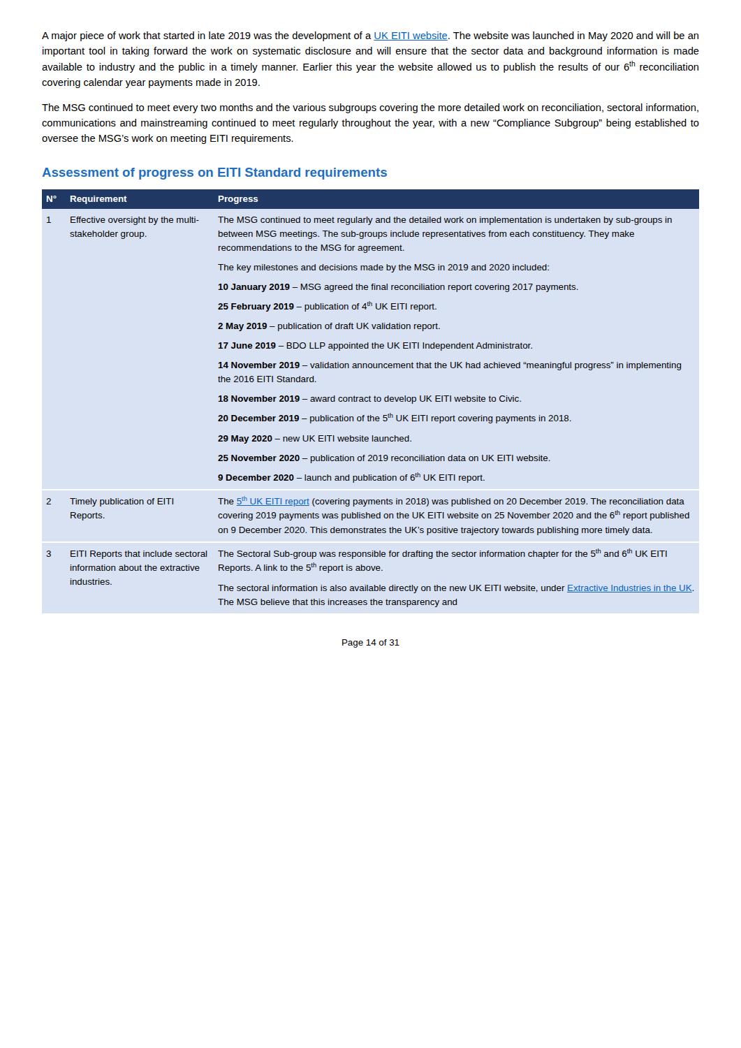A major piece of work that started in late 2019 was the development of a UK EITI website. The website was launched in May 2020 and will be an important tool in taking forward the work on systematic disclosure and will ensure that the sector data and background information is made available to industry and the public in a timely manner. Earlier this year the website allowed us to publish the results of our 6th reconciliation covering calendar year payments made in 2019.
The MSG continued to meet every two months and the various subgroups covering the more detailed work on reconciliation, sectoral information, communications and mainstreaming continued to meet regularly throughout the year, with a new “Compliance Subgroup” being established to oversee the MSG’s work on meeting EITI requirements.
Assessment of progress on EITI Standard requirements
| N° | Requirement | Progress |
| --- | --- | --- |
| 1 | Effective oversight by the multi-stakeholder group. | The MSG continued to meet regularly and the detailed work on implementation is undertaken by sub-groups in between MSG meetings. The sub-groups include representatives from each constituency. They make recommendations to the MSG for agreement. The key milestones and decisions made by the MSG in 2019 and 2020 included: 10 January 2019 – MSG agreed the final reconciliation report covering 2017 payments. 25 February 2019 – publication of 4 th UK EITI report. 2 May 2019 – publication of draft UK validation report. 17 June 2019 – BDO LLP appointed the UK EITI Independent Administrator. 14 November 2019 – validation announcement that the UK had achieved “meaningful progress” in implementing the 2016 EITI Standard. 18 November 2019 – award contract to develop UK EITI website to Civic. 20 December 2019 – publication of the 5 th UK EITI report covering payments in 2018. 29 May 2020 – new UK EITI website launched. 25 November 2020 – publication of 2019 reconciliation data on UK EITI website. 9 December 2020 – launch and publication of 6 th UK EITI report. |
| 2 | Timely publication of EITI Reports. | The 5 th UK EITI report (covering payments in 2018) was published on 20 December 2019. The reconciliation data covering 2019 payments was published on the UK EITI website on 25 November 2020 and the 6 th report published on 9 December 2020. This demonstrates the UK’s positive trajectory towards publishing more timely data. |
| 3 | EITI Reports that include sectoral information about the extractive industries. | The Sectoral Sub-group was responsible for drafting the sector information chapter for the 5 th and 6 th UK EITI Reports. A link to the 5 th report is above. The sectoral information is also available directly on the new UK EITI website, under Extractive Industries in the UK . The MSG believe that this increases the transparency and |
Page 14 of 31